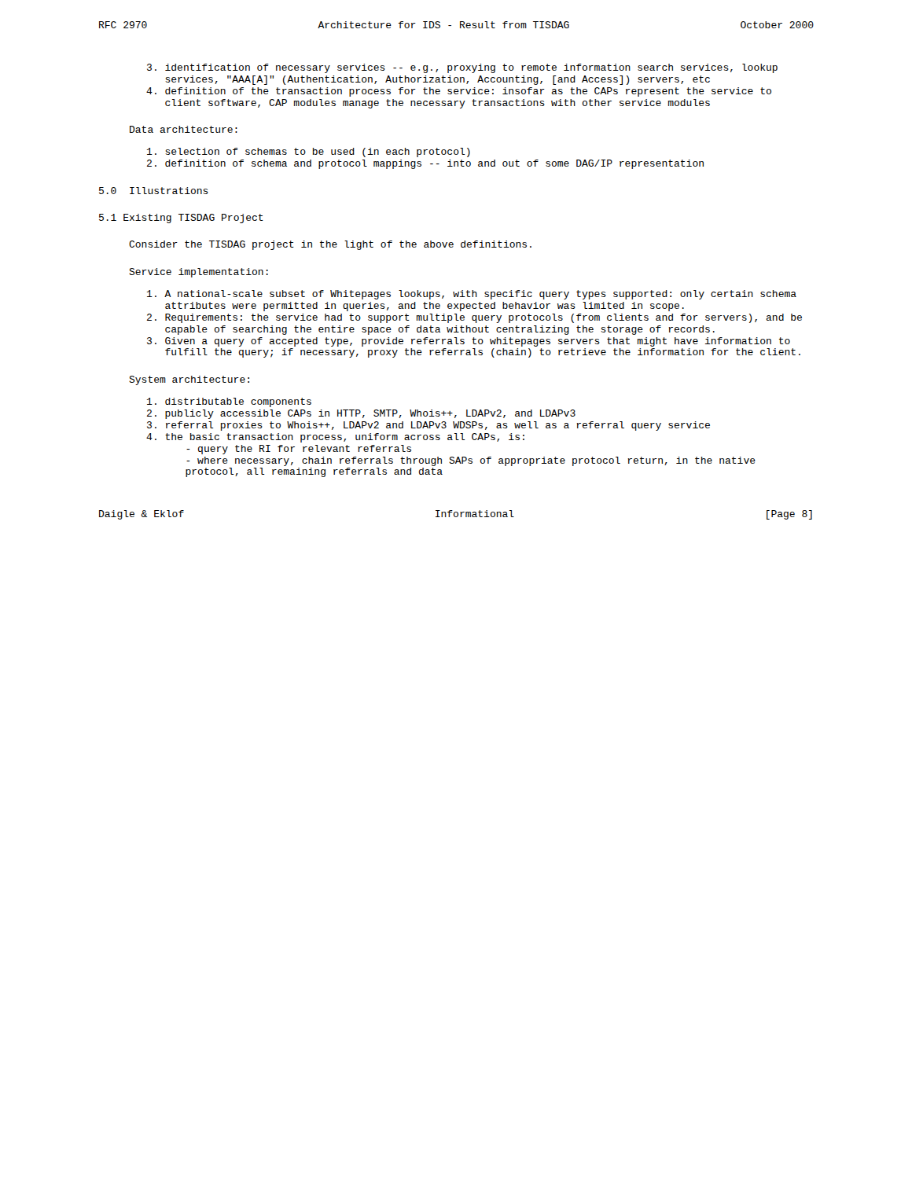RFC 2970 Architecture for IDS - Result from TISDAG October 2000
identification of necessary services -- e.g., proxying to remote information search services, lookup services, "AAA[A]" (Authentication, Authorization, Accounting, [and Access]) servers, etc
definition of the transaction process for the service: insofar as the CAPs represent the service to client software, CAP modules manage the necessary transactions with other service modules
Data architecture:
selection of schemas to be used (in each protocol)
definition of schema and protocol mappings -- into and out of some DAG/IP representation
5.0 Illustrations
5.1 Existing TISDAG Project
Consider the TISDAG project in the light of the above definitions.
Service implementation:
A national-scale subset of Whitepages lookups, with specific query types supported: only certain schema attributes were permitted in queries, and the expected behavior was limited in scope.
Requirements: the service had to support multiple query protocols (from clients and for servers), and be capable of searching the entire space of data without centralizing the storage of records.
Given a query of accepted type, provide referrals to whitepages servers that might have information to fulfill the query; if necessary, proxy the referrals (chain) to retrieve the information for the client.
System architecture:
distributable components
publicly accessible CAPs in HTTP, SMTP, Whois++, LDAPv2, and LDAPv3
referral proxies to Whois++, LDAPv2 and LDAPv3 WDSPs, as well as a referral query service
the basic transaction process, uniform across all CAPs, is:
query the RI for relevant referrals
where necessary, chain referrals through SAPs of appropriate protocol return, in the native protocol, all remaining referrals and data
Daigle & Eklof Informational [Page 8]